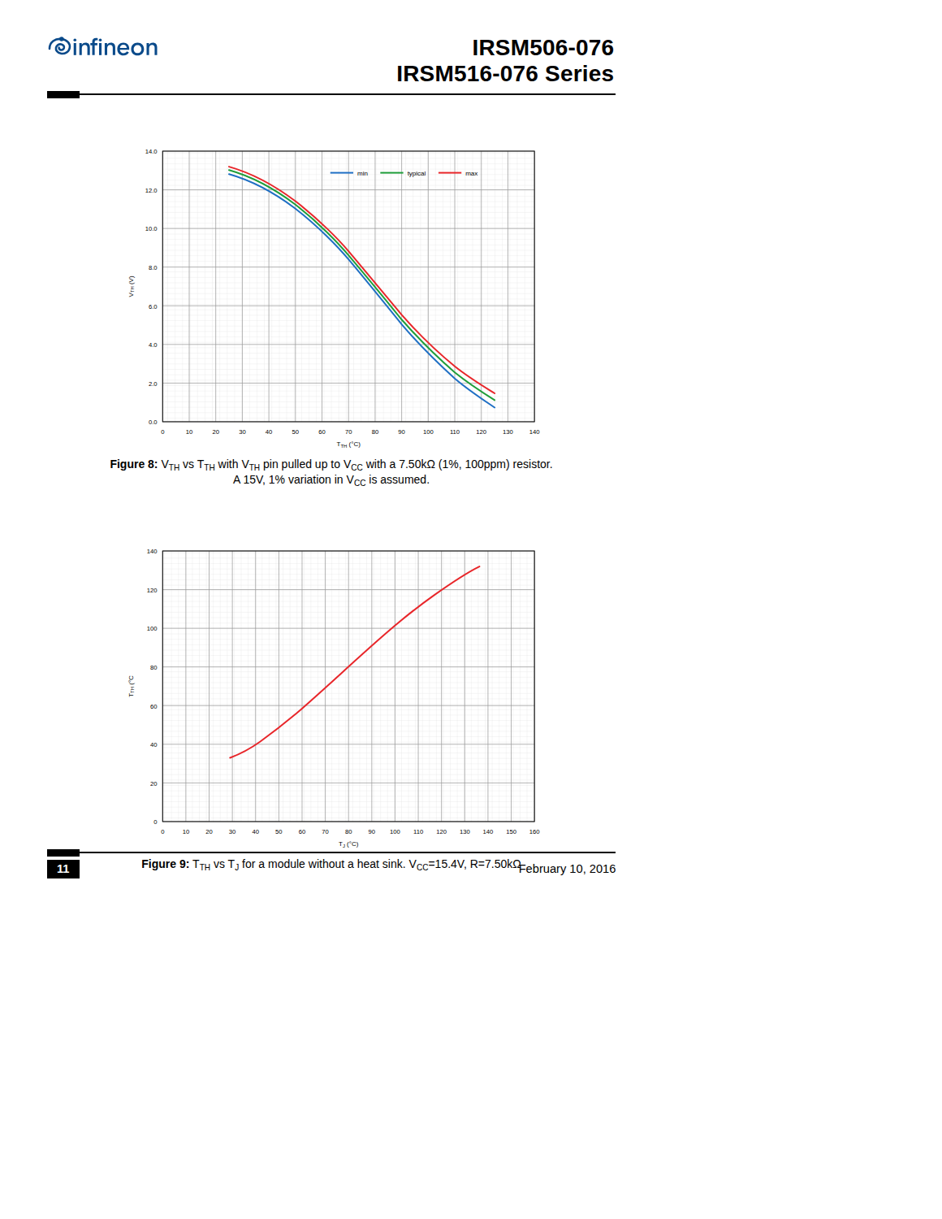IRSM506-076
IRSM516-076 Series
14.0 12.0 10.0 8.0 6.0 4.0 2.0 0.0 0 10 20 30 40 50 60 70 80 90 100 110 120 130 140 TTH (°C) VTH (V) min typical max
Figure 8: VTH vs TTH with VTH pin pulled up to VCC with a 7.50kΩ (1%, 100ppm) resistor.
A 15V, 1% variation in VCC is assumed.
140 120 100 80 60 40 20 0 0 10 20 30 40 50 60 70 80 90 100 110 120 130 140 150 160 TJ (°C) TTH (°C
Figure 9: TTH vs TJ for a module without a heat sink. VCC=15.4V, R=7.50kΩ
11
February 10, 2016